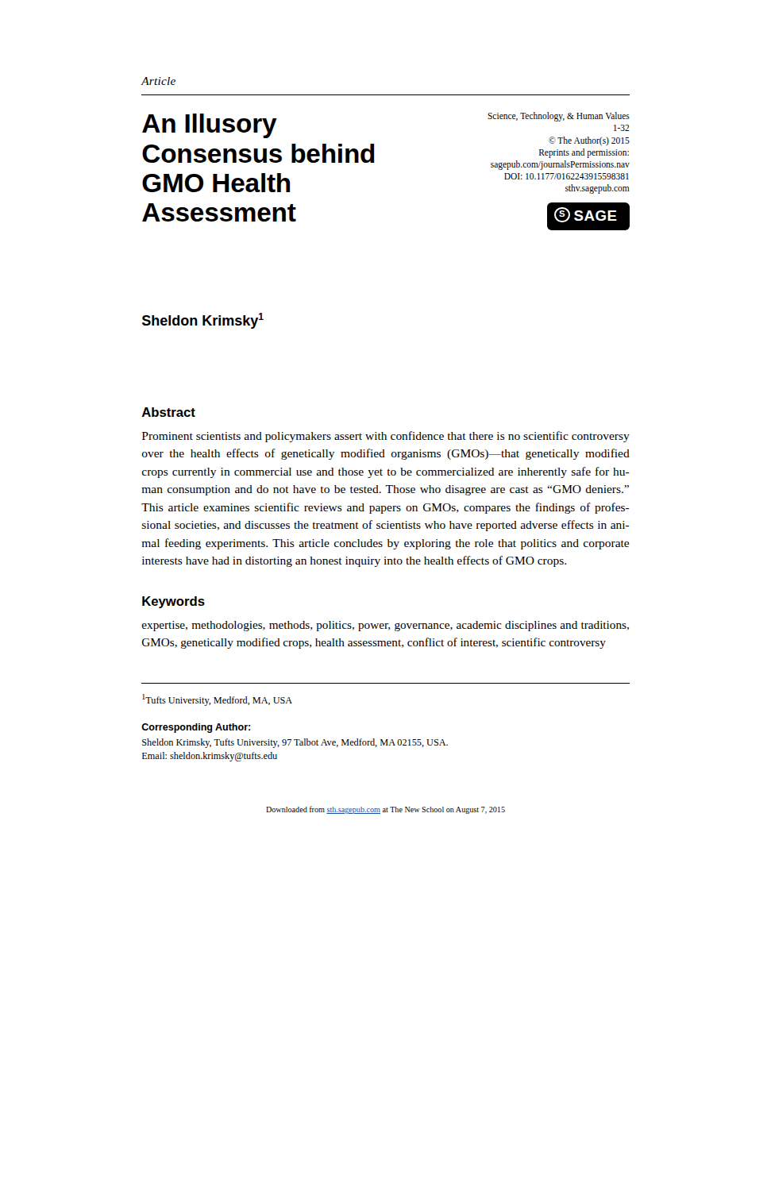Article
An Illusory Consensus behind GMO Health Assessment
Science, Technology, & Human Values
1-32
© The Author(s) 2015
Reprints and permission:
sagepub.com/journalsPermissions.nav
DOI: 10.1177/0162243915598381
sthv.sagepub.com
SAGE
Sheldon Krimsky1
Abstract
Prominent scientists and policymakers assert with confidence that there is no scientific controversy over the health effects of genetically modified organisms (GMOs)—that genetically modified crops currently in commercial use and those yet to be commercialized are inherently safe for human consumption and do not have to be tested. Those who disagree are cast as “GMO deniers.” This article examines scientific reviews and papers on GMOs, compares the findings of professional societies, and discusses the treatment of scientists who have reported adverse effects in animal feeding experiments. This article concludes by exploring the role that politics and corporate interests have had in distorting an honest inquiry into the health effects of GMO crops.
Keywords
expertise, methodologies, methods, politics, power, governance, academic disciplines and traditions, GMOs, genetically modified crops, health assessment, conflict of interest, scientific controversy
1Tufts University, Medford, MA, USA
Corresponding Author:
Sheldon Krimsky, Tufts University, 97 Talbot Ave, Medford, MA 02155, USA.
Email: sheldon.krimsky@tufts.edu
Downloaded from sth.sagepub.com at The New School on August 7, 2015